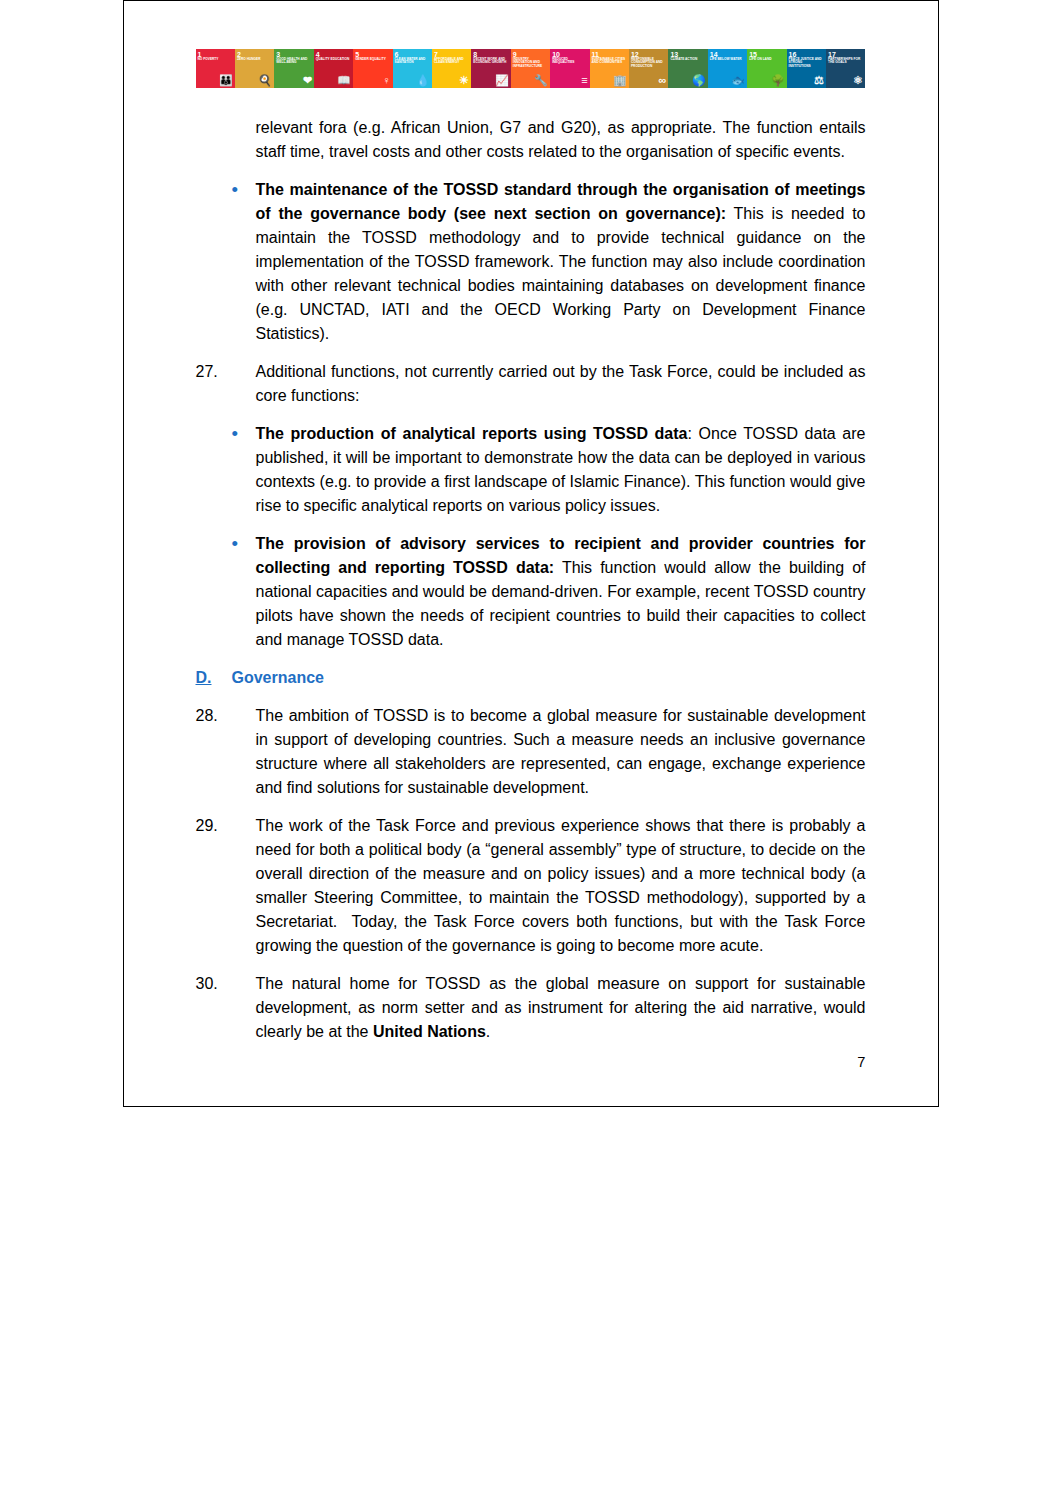1 NO POVERTY👪
2 ZERO HUNGER🍳
3 GOOD HEALTH AND WELL-BEING❤
4 QUALITY EDUCATION📖
5 GENDER EQUALITY♀
6 CLEAN WATER AND SANITATION💧
7 AFFORDABLE AND CLEAN ENERGY☀
8 DECENT WORK AND ECONOMIC GROWTH📈
9 INDUSTRY INNOVATION AND INFRASTRUCTURE🔧
10 REDUCED INEQUALITIES≡
11 SUSTAINABLE CITIES AND COMMUNITIES🏢
12 RESPONSIBLE CONSUMPTION AND PRODUCTION∞
13 CLIMATE ACTION🌎
14 LIFE BELOW WATER🐟
15 LIFE ON LAND🌳
16 PEACE JUSTICE AND STRONG INSTITUTIONS⚖
17 PARTNERSHIPS FOR THE GOALS⚛
relevant fora (e.g. African Union, G7 and G20), as appropriate. The function entails staff time, travel costs and other costs related to the organisation of specific events.
The maintenance of the TOSSD standard through the organisation of meetings of the governance body (see next section on governance): This is needed to maintain the TOSSD methodology and to provide technical guidance on the implementation of the TOSSD framework. The function may also include coordination with other relevant technical bodies maintaining databases on development finance (e.g. UNCTAD, IATI and the OECD Working Party on Development Finance Statistics).
27.
Additional functions, not currently carried out by the Task Force, could be included as core functions:
The production of analytical reports using TOSSD data: Once TOSSD data are published, it will be important to demonstrate how the data can be deployed in various contexts (e.g. to provide a first landscape of Islamic Finance). This function would give rise to specific analytical reports on various policy issues.
The provision of advisory services to recipient and provider countries for collecting and reporting TOSSD data: This function would allow the building of national capacities and would be demand-driven. For example, recent TOSSD country pilots have shown the needs of recipient countries to build their capacities to collect and manage TOSSD data.
D. Governance
28.
The ambition of TOSSD is to become a global measure for sustainable development in support of developing countries. Such a measure needs an inclusive governance structure where all stakeholders are represented, can engage, exchange experience and find solutions for sustainable development.
29.
The work of the Task Force and previous experience shows that there is probably a need for both a political body (a “general assembly” type of structure, to decide on the overall direction of the measure and on policy issues) and a more technical body (a smaller Steering Committee, to maintain the TOSSD methodology), supported by a Secretariat. Today, the Task Force covers both functions, but with the Task Force growing the question of the governance is going to become more acute.
30.
The natural home for TOSSD as the global measure on support for sustainable development, as norm setter and as instrument for altering the aid narrative, would clearly be at the United Nations.
7